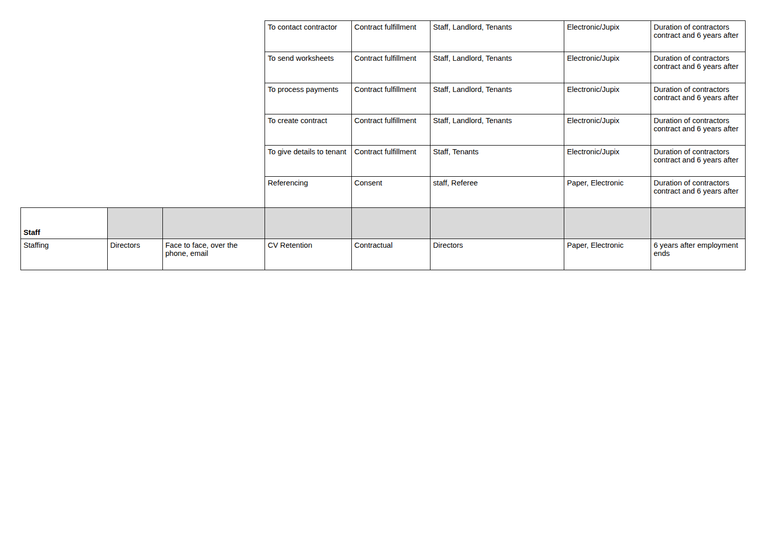| | | | To contact contractor | Contract fulfillment | Staff, Landlord, Tenants | Electronic/Jupix | Duration of contractors contract and 6 years after |
| | | | To send worksheets | Contract fulfillment | Staff, Landlord, Tenants | Electronic/Jupix | Duration of contractors contract and 6 years after |
| | | | To process payments | Contract fulfillment | Staff, Landlord, Tenants | Electronic/Jupix | Duration of contractors contract and 6 years after |
| | | | To create contract | Contract fulfillment | Staff, Landlord, Tenants | Electronic/Jupix | Duration of contractors contract and 6 years after |
| | | | To give details to tenant | Contract fulfillment | Staff, Tenants | Electronic/Jupix | Duration of contractors contract and 6 years after |
| | | | Referencing | Consent | staff, Referee | Paper, Electronic | Duration of contractors contract and 6 years after |
| Staff | | | | | | | |
| Staffing | Directors | Face to face, over the phone, email | CV Retention | Contractual | Directors | Paper, Electronic | 6 years after employment ends |